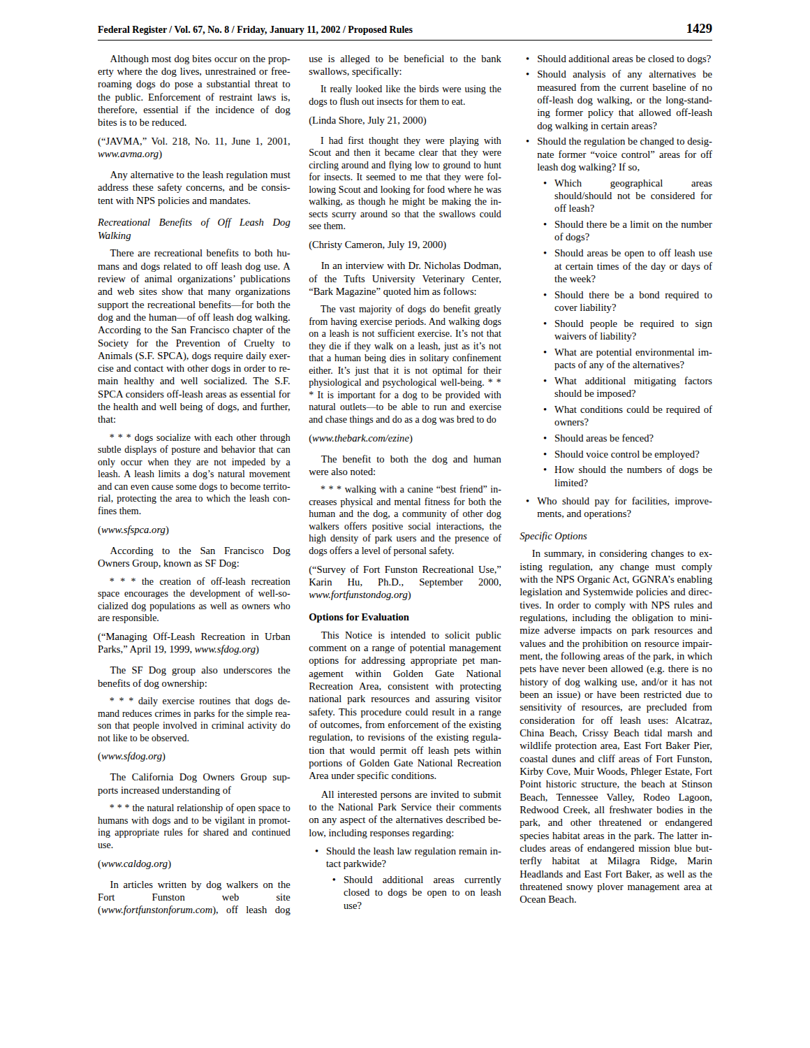Federal Register / Vol. 67, No. 8 / Friday, January 11, 2002 / Proposed Rules
1429
Although most dog bites occur on the property where the dog lives, unrestrained or free-roaming dogs do pose a substantial threat to the public. Enforcement of restraint laws is, therefore, essential if the incidence of dog bites is to be reduced.
(“JAVMA,” Vol. 218, No. 11, June 1, 2001, www.avma.org)
Any alternative to the leash regulation must address these safety concerns, and be consistent with NPS policies and mandates.
Recreational Benefits of Off Leash Dog Walking
There are recreational benefits to both humans and dogs related to off leash dog use. A review of animal organizations’ publications and web sites show that many organizations support the recreational benefits—for both the dog and the human—of off leash dog walking. According to the San Francisco chapter of the Society for the Prevention of Cruelty to Animals (S.F. SPCA), dogs require daily exercise and contact with other dogs in order to remain healthy and well socialized. The S.F. SPCA considers off-leash areas as essential for the health and well being of dogs, and further, that:
* * * dogs socialize with each other through subtle displays of posture and behavior that can only occur when they are not impeded by a leash. A leash limits a dog’s natural movement and can even cause some dogs to become territorial, protecting the area to which the leash confines them.
(www.sfspca.org)
According to the San Francisco Dog Owners Group, known as SF Dog:
* * * the creation of off-leash recreation space encourages the development of well-socialized dog populations as well as owners who are responsible.
(“Managing Off-Leash Recreation in Urban Parks,” April 19, 1999, www.sfdog.org)
The SF Dog group also underscores the benefits of dog ownership:
* * * daily exercise routines that dogs demand reduces crimes in parks for the simple reason that people involved in criminal activity do not like to be observed.
(www.sfdog.org)
The California Dog Owners Group supports increased understanding of
* * * the natural relationship of open space to humans with dogs and to be vigilant in promoting appropriate rules for shared and continued use.
(www.caldog.org)
In articles written by dog walkers on the Fort Funston web site (www.fortfunstonforum.com), off leash dog use is alleged to be beneficial to the bank swallows, specifically:
It really looked like the birds were using the dogs to flush out insects for them to eat.
(Linda Shore, July 21, 2000)
I had first thought they were playing with Scout and then it became clear that they were circling around and flying low to ground to hunt for insects. It seemed to me that they were following Scout and looking for food where he was walking, as though he might be making the insects scurry around so that the swallows could see them.
(Christy Cameron, July 19, 2000)
In an interview with Dr. Nicholas Dodman, of the Tufts University Veterinary Center, “Bark Magazine” quoted him as follows:
The vast majority of dogs do benefit greatly from having exercise periods. And walking dogs on a leash is not sufficient exercise. It’s not that they die if they walk on a leash, just as it’s not that a human being dies in solitary confinement either. It’s just that it is not optimal for their physiological and psychological well-being. * * * It is important for a dog to be provided with natural outlets—to be able to run and exercise and chase things and do as a dog was bred to do
(www.thebark.com/ezine)
The benefit to both the dog and human were also noted:
* * * walking with a canine “best friend” increases physical and mental fitness for both the human and the dog, a community of other dog walkers offers positive social interactions, the high density of park users and the presence of dogs offers a level of personal safety.
(“Survey of Fort Funston Recreational Use,” Karin Hu, Ph.D., September 2000, www.fortfunstondog.org)
Options for Evaluation
This Notice is intended to solicit public comment on a range of potential management options for addressing appropriate pet management within Golden Gate National Recreation Area, consistent with protecting national park resources and assuring visitor safety. This procedure could result in a range of outcomes, from enforcement of the existing regulation, to revisions of the existing regulation that would permit off leash pets within portions of Golden Gate National Recreation Area under specific conditions.
All interested persons are invited to submit to the National Park Service their comments on any aspect of the alternatives described below, including responses regarding:
Should the leash law regulation remain intact parkwide?
Should additional areas currently closed to dogs be open to on leash use?
Should additional areas be closed to dogs?
Should analysis of any alternatives be measured from the current baseline of no off-leash dog walking, or the long-standing former policy that allowed off-leash dog walking in certain areas?
Should the regulation be changed to designate former “voice control” areas for off leash dog walking? If so,
Which geographical areas should/should not be considered for off leash?
Should there be a limit on the number of dogs?
Should areas be open to off leash use at certain times of the day or days of the week?
Should there be a bond required to cover liability?
Should people be required to sign waivers of liability?
What are potential environmental impacts of any of the alternatives?
What additional mitigating factors should be imposed?
What conditions could be required of owners?
Should areas be fenced?
Should voice control be employed?
How should the numbers of dogs be limited?
Who should pay for facilities, improvements, and operations?
Specific Options
In summary, in considering changes to existing regulation, any change must comply with the NPS Organic Act, GGNRA’s enabling legislation and Systemwide policies and directives. In order to comply with NPS rules and regulations, including the obligation to minimize adverse impacts on park resources and values and the prohibition on resource impairment, the following areas of the park, in which pets have never been allowed (e.g. there is no history of dog walking use, and/or it has not been an issue) or have been restricted due to sensitivity of resources, are precluded from consideration for off leash uses: Alcatraz, China Beach, Crissy Beach tidal marsh and wildlife protection area, East Fort Baker Pier, coastal dunes and cliff areas of Fort Funston, Kirby Cove, Muir Woods, Phleger Estate, Fort Point historic structure, the beach at Stinson Beach, Tennessee Valley, Rodeo Lagoon, Redwood Creek, all freshwater bodies in the park, and other threatened or endangered species habitat areas in the park. The latter includes areas of endangered mission blue butterfly habitat at Milagra Ridge, Marin Headlands and East Fort Baker, as well as the threatened snowy plover management area at Ocean Beach.